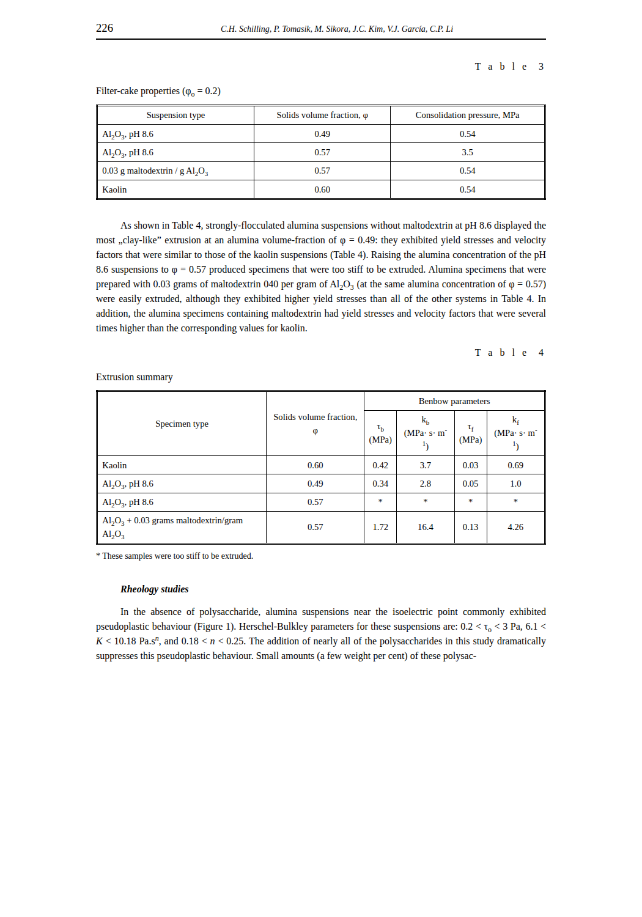226 C.H. Schilling, P. Tomasik, M. Sikora, J.C. Kim, V.J. García, C.P. Li
T a b l e 3
Filter-cake properties (φo = 0.2)
| Suspension type | Solids volume fraction, φ | Consolidation pressure, MPa |
| --- | --- | --- |
| Al 2 O 3 , pH 8.6 | 0.49 | 0.54 |
| Al 2 O 3 , pH 8.6 | 0.57 | 3.5 |
| 0.03 g maltodextrin / g Al 2 O 3 | 0.57 | 0.54 |
| Kaolin | 0.60 | 0.54 |
As shown in Table 4, strongly-flocculated alumina suspensions without maltodextrin at pH 8.6 displayed the most „clay-like” extrusion at an alumina volume-fraction of φ = 0.49: they exhibited yield stresses and velocity factors that were similar to those of the kaolin suspensions (Table 4). Raising the alumina concentration of the pH 8.6 suspensions to φ = 0.57 produced specimens that were too stiff to be extruded. Alumina specimens that were prepared with 0.03 grams of maltodextrin 040 per gram of Al2O3 (at the same alumina concentration of φ = 0.57) were easily extruded, although they exhibited higher yield stresses than all of the other systems in Table 4. In addition, the alumina specimens containing maltodextrin had yield stresses and velocity factors that were several times higher than the corresponding values for kaolin.
T a b l e 4
Extrusion summary
| Specimen type | Solids volume fraction, φ | Benbow parameters |
| --- | --- | --- |
| τ b (MPa) | k b (MPa· s· m -1 ) | τ f (MPa) | k f (MPa· s· m -1 ) |
| Kaolin | 0.60 | 0.42 | 3.7 | 0.03 | 0.69 |
| Al 2 O 3 , pH 8.6 | 0.49 | 0.34 | 2.8 | 0.05 | 1.0 |
| Al 2 O 3 , pH 8.6 | 0.57 | * | * | * | * |
| Al 2 O 3 + 0.03 grams maltodextrin/gram Al 2 O 3 | 0.57 | 1.72 | 16.4 | 0.13 | 4.26 |
* These samples were too stiff to be extruded.
Rheology studies
In the absence of polysaccharide, alumina suspensions near the isoelectric point commonly exhibited pseudoplastic behaviour (Figure 1). Herschel-Bulkley parameters for these suspensions are: 0.2 < τo < 3 Pa, 6.1 < K < 10.18 Pa.sn, and 0.18 < n < 0.25. The addition of nearly all of the polysaccharides in this study dramatically suppresses this pseudoplastic behaviour. Small amounts (a few weight per cent) of these polysac-